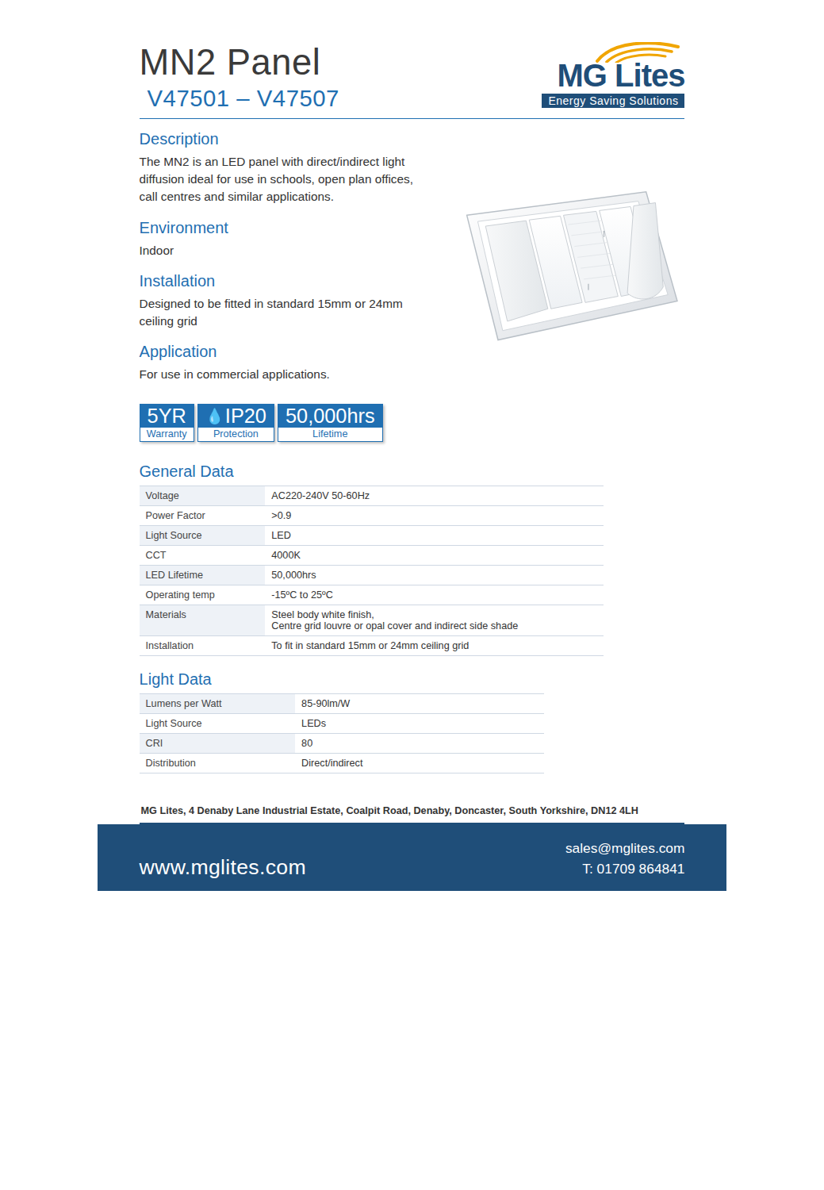MN2 Panel
V47501 – V47507
MG Lites
Energy Saving Solutions
Description
The MN2 is an LED panel with direct/indirect light diffusion ideal for use in schools, open plan offices, call centres and similar applications.
Environment
Indoor
Installation
Designed to be fitted in standard 15mm or 24mm ceiling grid
Application
For use in commercial applications.
5YR
Warranty
💧IP20
Protection
50,000hrs
Lifetime
General Data
| Voltage | AC220-240V 50-60Hz |
| Power Factor | >0.9 |
| Light Source | LED |
| CCT | 4000K |
| LED Lifetime | 50,000hrs |
| Operating temp | -15ºC to 25ºC |
| Materials | Steel body white finish, Centre grid louvre or opal cover and indirect side shade |
| Installation | To fit in standard 15mm or 24mm ceiling grid |
Light Data
| Lumens per Watt | 85-90lm/W |
| Light Source | LEDs |
| CRI | 80 |
| Distribution | Direct/indirect |
MG Lites, 4 Denaby Lane Industrial Estate, Coalpit Road, Denaby, Doncaster, South Yorkshire, DN12 4LH
www.mglites.com
sales@mglites.com
T: 01709 864841